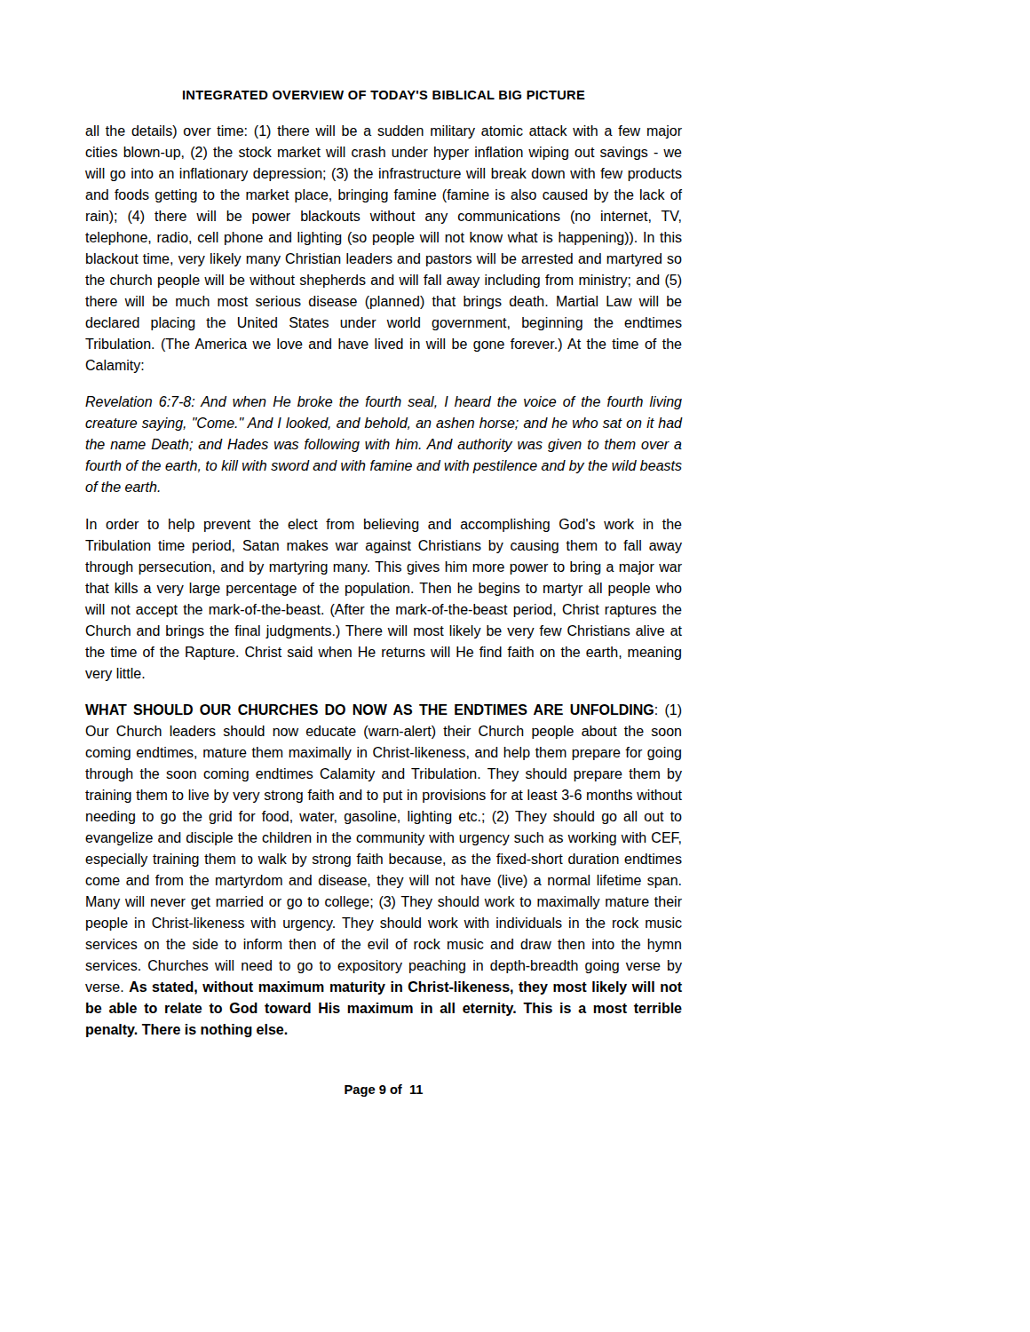INTEGRATED OVERVIEW OF TODAY'S BIBLICAL BIG PICTURE
all the details) over time: (1) there will be a sudden military atomic attack with a few major cities blown-up, (2) the stock market will crash under hyper inflation wiping out savings - we will go into an inflationary depression; (3) the infrastructure will break down with few products and foods getting to the market place, bringing famine (famine is also caused by the lack of rain); (4) there will be power blackouts without any communications (no internet, TV, telephone, radio, cell phone and lighting (so people will not know what is happening)). In this blackout time, very likely many Christian leaders and pastors will be arrested and martyred so the church people will be without shepherds and will fall away including from ministry; and (5) there will be much most serious disease (planned) that brings death. Martial Law will be declared placing the United States under world government, beginning the endtimes Tribulation. (The America we love and have lived in will be gone forever.) At the time of the Calamity:
Revelation 6:7-8: And when He broke the fourth seal, I heard the voice of the fourth living creature saying, "Come." And I looked, and behold, an ashen horse; and he who sat on it had the name Death; and Hades was following with him. And authority was given to them over a fourth of the earth, to kill with sword and with famine and with pestilence and by the wild beasts of the earth.
In order to help prevent the elect from believing and accomplishing God's work in the Tribulation time period, Satan makes war against Christians by causing them to fall away through persecution, and by martyring many. This gives him more power to bring a major war that kills a very large percentage of the population. Then he begins to martyr all people who will not accept the mark-of-the-beast. (After the mark-of-the-beast period, Christ raptures the Church and brings the final judgments.) There will most likely be very few Christians alive at the time of the Rapture. Christ said when He returns will He find faith on the earth, meaning very little.
WHAT SHOULD OUR CHURCHES DO NOW AS THE ENDTIMES ARE UNFOLDING: (1) Our Church leaders should now educate (warn-alert) their Church people about the soon coming endtimes, mature them maximally in Christ-likeness, and help them prepare for going through the soon coming endtimes Calamity and Tribulation. They should prepare them by training them to live by very strong faith and to put in provisions for at least 3-6 months without needing to go the grid for food, water, gasoline, lighting etc.; (2) They should go all out to evangelize and disciple the children in the community with urgency such as working with CEF, especially training them to walk by strong faith because, as the fixed-short duration endtimes come and from the martyrdom and disease, they will not have (live) a normal lifetime span. Many will never get married or go to college; (3) They should work to maximally mature their people in Christ-likeness with urgency. They should work with individuals in the rock music services on the side to inform then of the evil of rock music and draw then into the hymn services. Churches will need to go to expository peaching in depth-breadth going verse by verse. As stated, without maximum maturity in Christ-likeness, they most likely will not be able to relate to God toward His maximum in all eternity. This is a most terrible penalty. There is nothing else.
Page 9 of 11